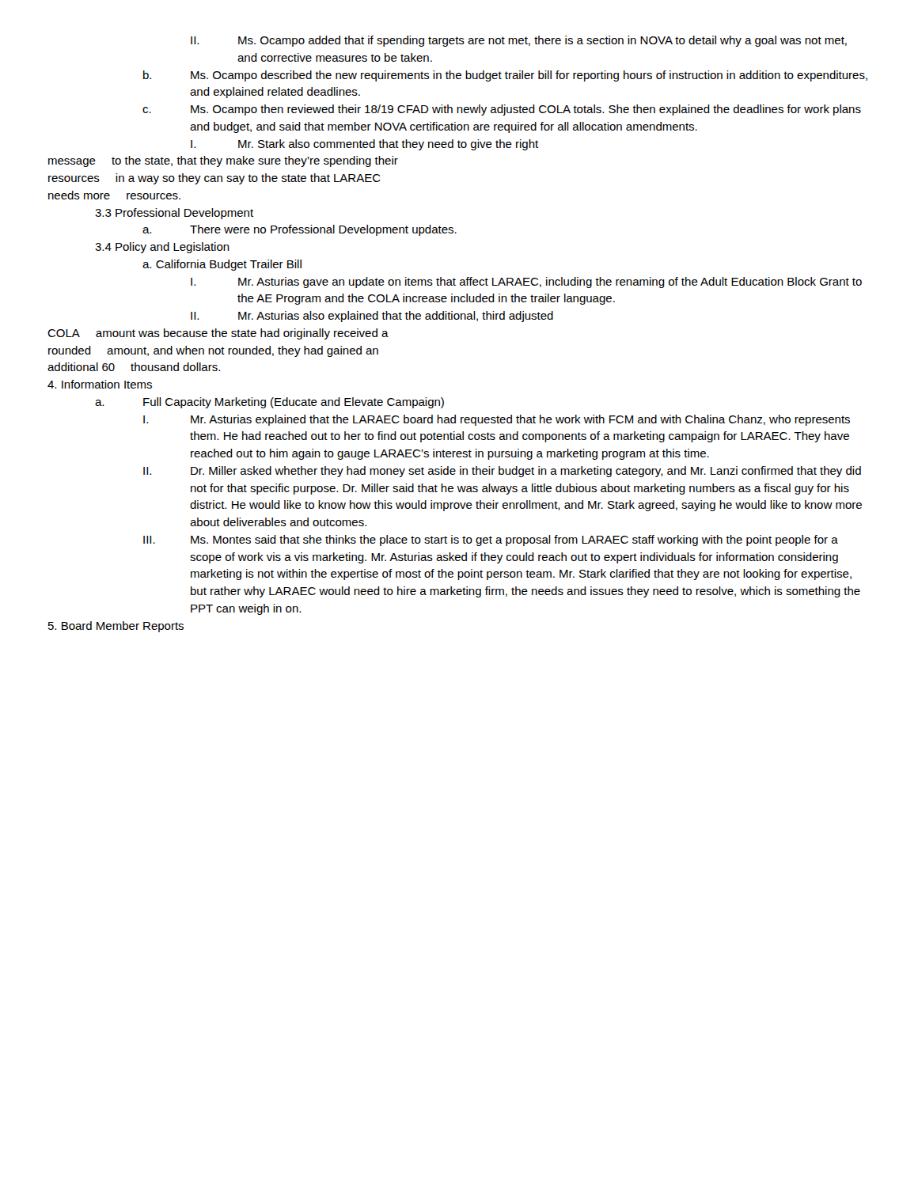II. Ms. Ocampo added that if spending targets are not met, there is a section in NOVA to detail why a goal was not met, and corrective measures to be taken.
b. Ms. Ocampo described the new requirements in the budget trailer bill for reporting hours of instruction in addition to expenditures, and explained related deadlines.
c. Ms. Ocampo then reviewed their 18/19 CFAD with newly adjusted COLA totals. She then explained the deadlines for work plans and budget, and said that member NOVA certification are required for all allocation amendments.
I. Mr. Stark also commented that they need to give the right
message to the state, that they make sure they’re spending their
resources in a way so they can say to the state that LARAEC
needs more resources.
3.3 Professional Development
a. There were no Professional Development updates.
3.4 Policy and Legislation
a. California Budget Trailer Bill
I. Mr. Asturias gave an update on items that affect LARAEC, including the renaming of the Adult Education Block Grant to the AE Program and the COLA increase included in the trailer language.
II. Mr. Asturias also explained that the additional, third adjusted
COLA amount was because the state had originally received a
rounded amount, and when not rounded, they had gained an
additional 60 thousand dollars.
4. Information Items
a. Full Capacity Marketing (Educate and Elevate Campaign)
I. Mr. Asturias explained that the LARAEC board had requested that he work with FCM and with Chalina Chanz, who represents them. He had reached out to her to find out potential costs and components of a marketing campaign for LARAEC. They have reached out to him again to gauge LARAEC’s interest in pursuing a marketing program at this time.
II. Dr. Miller asked whether they had money set aside in their budget in a marketing category, and Mr. Lanzi confirmed that they did not for that specific purpose. Dr. Miller said that he was always a little dubious about marketing numbers as a fiscal guy for his district. He would like to know how this would improve their enrollment, and Mr. Stark agreed, saying he would like to know more about deliverables and outcomes.
III. Ms. Montes said that she thinks the place to start is to get a proposal from LARAEC staff working with the point people for a scope of work vis a vis marketing. Mr. Asturias asked if they could reach out to expert individuals for information considering marketing is not within the expertise of most of the point person team. Mr. Stark clarified that they are not looking for expertise, but rather why LARAEC would need to hire a marketing firm, the needs and issues they need to resolve, which is something the PPT can weigh in on.
5. Board Member Reports